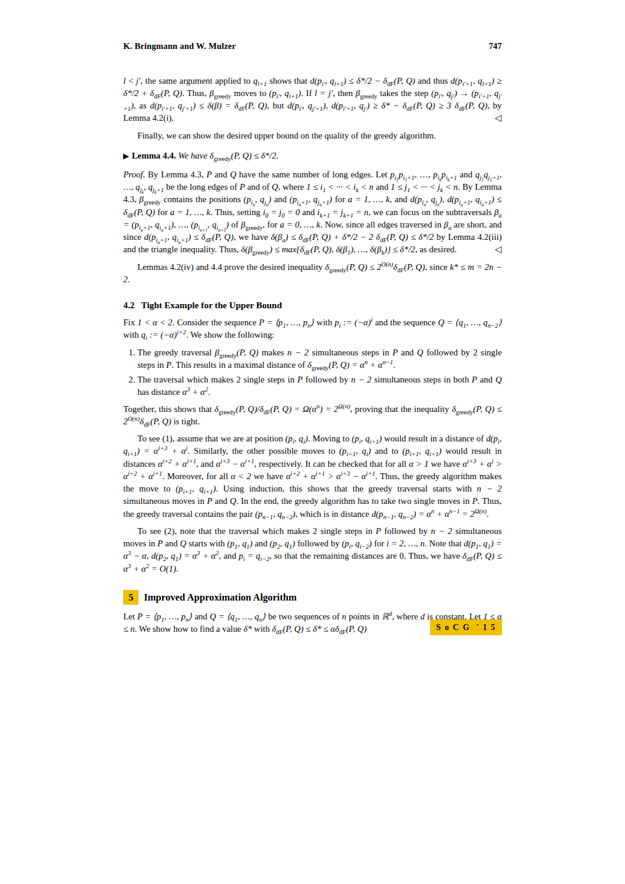K. Bringmann and W. Mulzer 747
l < j′, the same argument applied to ql+1 shows that d(pi′, ql+1) ≤ δ*/2 − δdF(P, Q) and thus d(pi′+1, ql+1) ≥ δ*/2 + δdF(P, Q). Thus, βgreedy moves to (pi′, ql+1). If l = j′, then βgreedy takes the step (pi′, qj′) → (pi′+1, qj′+1), as d(pi′+1, qj′+1) ≤ δ(β) = δdF(P, Q), but d(pi′, qj′+1), d(pi′+1, qj′) ≥ δ* − δdF(P, Q) ≥ 3 δdF(P, Q), by Lemma 4.2(i). ◁
Finally, we can show the desired upper bound on the quality of the greedy algorithm.
▶Lemma 4.4. We have δgreedy(P, Q) ≤ δ*/2.
Proof. By Lemma 4.3, P and Q have the same number of long edges. Let pi1pi1+1, …, pikpik+1 and qj1qj1+1, …, qjk, qjk+1 be the long edges of P and of Q, where 1 ≤ i1 < ··· < ik < n and 1 ≤ j1 < ··· < jk < n. By Lemma 4.3, βgreedy contains the positions (pia, qja) and (pia+1, qja+1) for a = 1, …, k, and d(pia, qja), d(pia+1, qia+1) ≤ δdF(P, Q) for a = 1, …, k. Thus, setting i0 = j0 = 0 and ik+1 = jk+1 = n, we can focus on the subtraversals βa = (pia+1, qia+1), …, (pia+1, qia+1) of βgreedy, for a = 0, …, k. Now, since all edges traversed in βa are short, and since d(pia+1, qia+1) ≤ δdF(P, Q), we have δ(βa) ≤ δdF(P, Q) + δ*/2 − 2 δdF(P, Q) ≤ δ*/2 by Lemma 4.2(iii) and the triangle inequality. Thus, δ(βgreedy) ≤ max{δdF(P, Q), δ(β1), …, δ(βk)} ≤ δ*/2, as desired. ◁
Lemmas 4.2(iv) and 4.4 prove the desired inequality δgreedy(P, Q) ≤ 2O(n)δdF(P, Q), since k* ≤ m = 2n − 2.
4.2 Tight Example for the Upper Bound
Fix 1 < α < 2. Consider the sequence P = ⟨p1, …, pn⟩ with pi := (−α)i and the sequence Q = ⟨q1, …, qn−2⟩ with qi := (−α)i+2. We show the following:
The greedy traversal βgreedy(P, Q) makes n − 2 simultaneous steps in P and Q followed by 2 single steps in P. This results in a maximal distance of δgreedy(P, Q) = αn + αn−1.
The traversal which makes 2 single steps in P followed by n − 2 simultaneous steps in both P and Q has distance α3 + α2.
Together, this shows that δgreedy(P, Q)/δdF(P, Q) = Ω(αn) = 2Ω(n), proving that the inequality δgreedy(P, Q) ≤ 2O(n)δdF(P, Q) is tight.
To see (1), assume that we are at position (pi, qi). Moving to (pi, qi+1) would result in a distance of d(pi, qi+1) = αi+3 + αi. Similarly, the other possible moves to (pi+1, qi) and to (pi+1, qi+1) would result in distances αi+2 + αi+1, and αi+3 − αi+1, respectively. It can be checked that for all α > 1 we have αi+3 + αi > αi+2 + αi+1. Moreover, for all α < 2 we have αi+2 + αi+1 > αi+3 − αi+1. Thus, the greedy algorithm makes the move to (pi+1, qi+1). Using induction, this shows that the greedy traversal starts with n − 2 simultaneous moves in P and Q. In the end, the greedy algorithm has to take two single moves in P. Thus, the greedy traversal contains the pair (pn−1, qn−2), which is in distance d(pn−1, qn−2) = αn + αn−1 = 2Ω(n).
To see (2), note that the traversal which makes 2 single steps in P followed by n − 2 simultaneous moves in P and Q starts with (p1, q1) and (p2, q1) followed by (pi, qi−2) for i = 2, …, n. Note that d(p1, q1) = α3 − α, d(p2, q1) = α3 + α2, and pi = qi−2, so that the remaining distances are 0. Thus, we have δdF(P, Q) ≤ α3 + α2 = O(1).
5 Improved Approximation Algorithm
Let P = ⟨p1, …, pn⟩ and Q = ⟨q1, …, qn⟩ be two sequences of n points in ℝd, where d is constant. Let 1 ≤ α ≤ n. We show how to find a value δ* with δdF(P, Q) ≤ δ* ≤ αδdF(P, Q)
S o C G ' 1 5